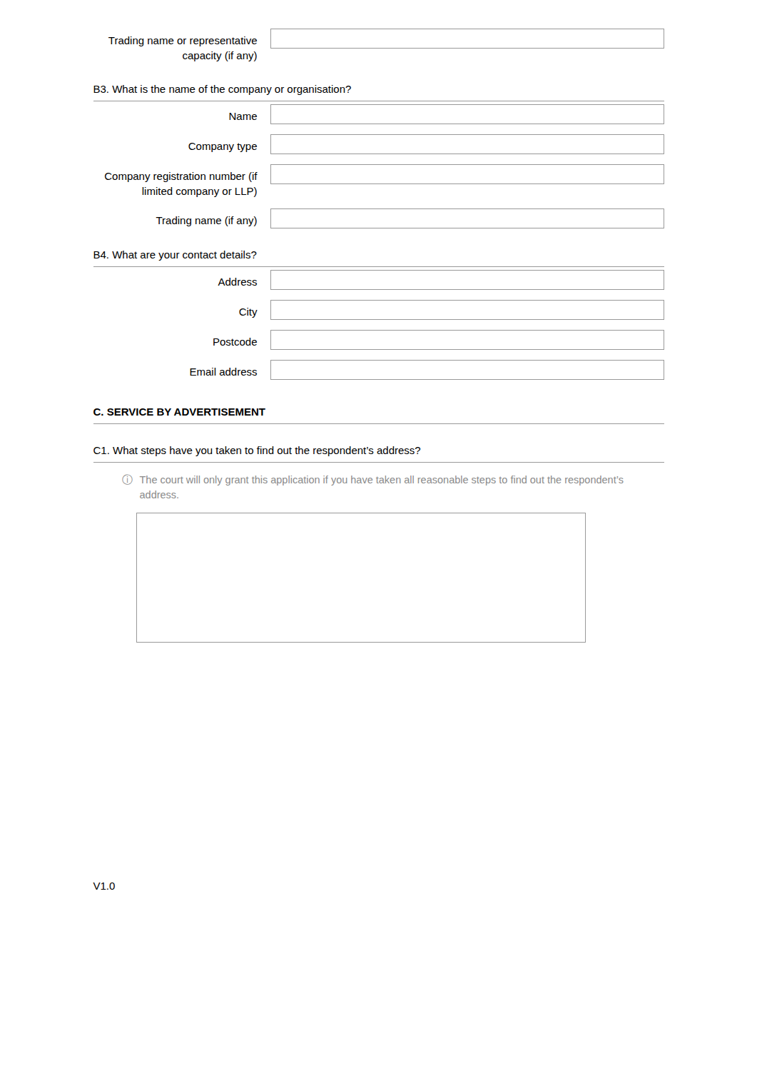Trading name or representative capacity (if any)
B3. What is the name of the company or organisation?
Name
Company type
Company registration number (if limited company or LLP)
Trading name (if any)
B4. What are your contact details?
Address
City
Postcode
Email address
C. SERVICE BY ADVERTISEMENT
C1. What steps have you taken to find out the respondent’s address?
ⓘ The court will only grant this application if you have taken all reasonable steps to find out the respondent’s address.
V1.0